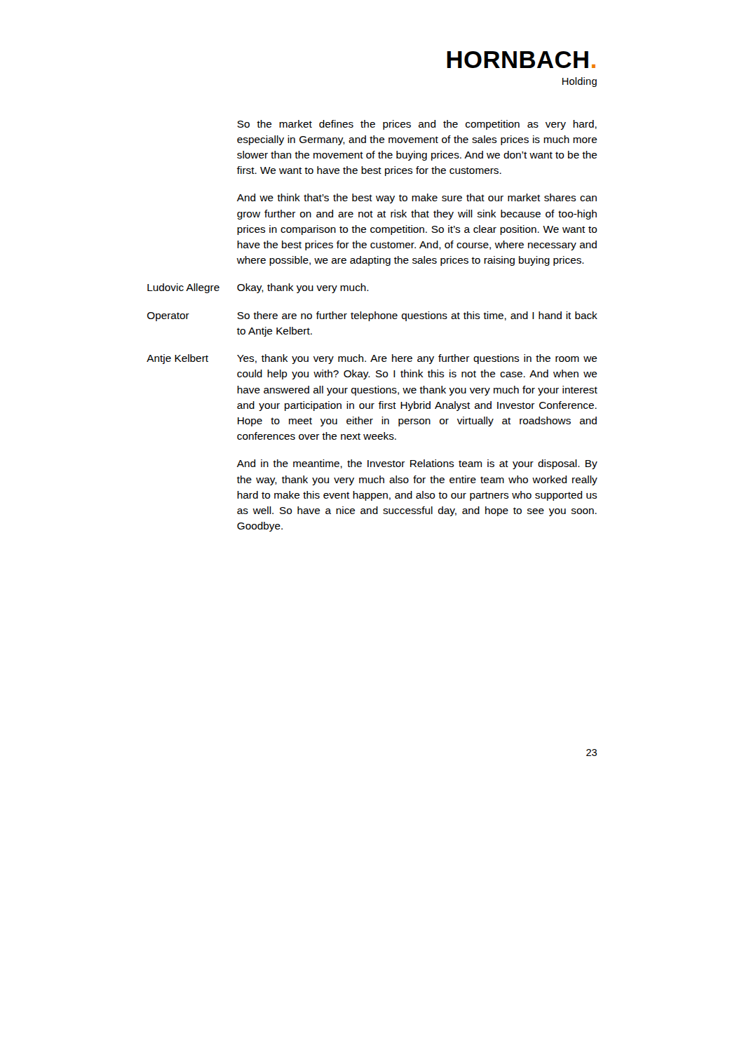HORNBACH.
Holding
| | So the market defines the prices and the competition as very hard, especially in Germany, and the movement of the sales prices is much more slower than the movement of the buying prices. And we don’t want to be the first. We want to have the best prices for the customers. And we think that’s the best way to make sure that our market shares can grow further on and are not at risk that they will sink because of too-high prices in comparison to the competition. So it’s a clear position. We want to have the best prices for the customer. And, of course, where necessary and where possible, we are adapting the sales prices to raising buying prices. |
| Ludovic Allegre | Okay, thank you very much. |
| Operator | So there are no further telephone questions at this time, and I hand it back to Antje Kelbert. |
| Antje Kelbert | Yes, thank you very much. Are here any further questions in the room we could help you with? Okay. So I think this is not the case. And when we have answered all your questions, we thank you very much for your interest and your participation in our first Hybrid Analyst and Investor Conference. Hope to meet you either in person or virtually at roadshows and conferences over the next weeks. And in the meantime, the Investor Relations team is at your disposal. By the way, thank you very much also for the entire team who worked really hard to make this event happen, and also to our partners who supported us as well. So have a nice and successful day, and hope to see you soon. Goodbye. |
23